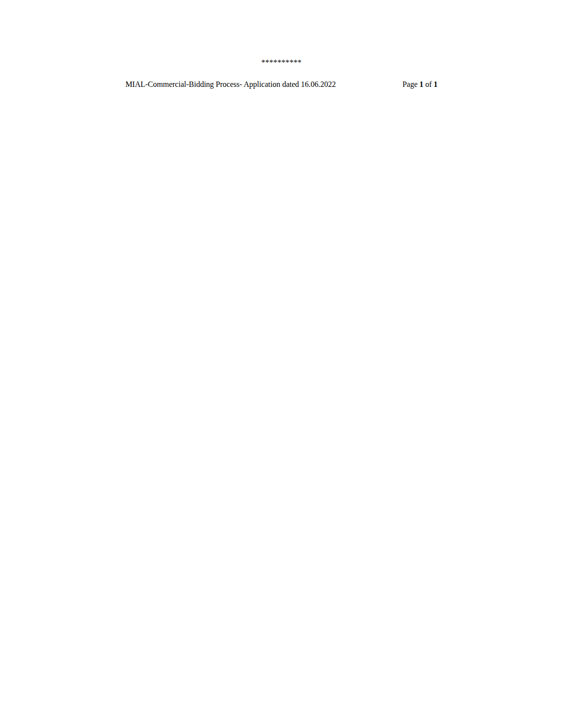**********
MIAL-Commercial-Bidding Process- Application dated 16.06.2022
Page 1 of 1